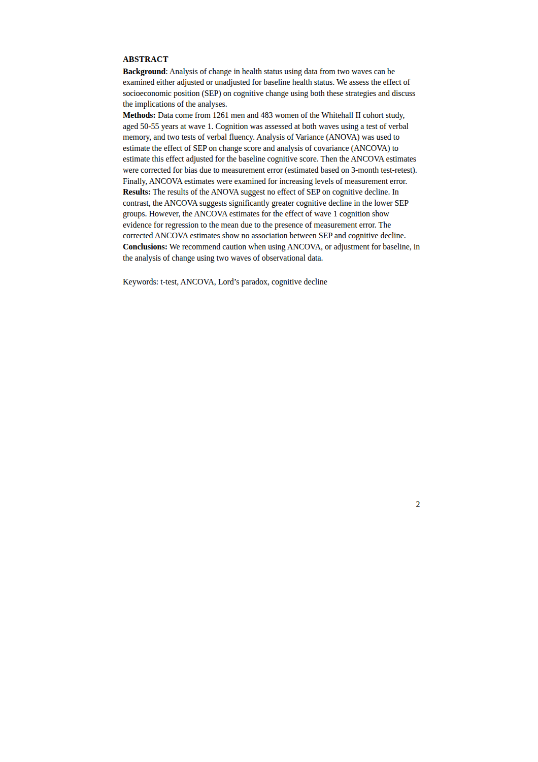ABSTRACT
Background: Analysis of change in health status using data from two waves can be examined either adjusted or unadjusted for baseline health status. We assess the effect of socioeconomic position (SEP) on cognitive change using both these strategies and discuss the implications of the analyses.
Methods: Data come from 1261 men and 483 women of the Whitehall II cohort study, aged 50-55 years at wave 1. Cognition was assessed at both waves using a test of verbal memory, and two tests of verbal fluency. Analysis of Variance (ANOVA) was used to estimate the effect of SEP on change score and analysis of covariance (ANCOVA) to estimate this effect adjusted for the baseline cognitive score. Then the ANCOVA estimates were corrected for bias due to measurement error (estimated based on 3-month test-retest). Finally, ANCOVA estimates were examined for increasing levels of measurement error.
Results: The results of the ANOVA suggest no effect of SEP on cognitive decline. In contrast, the ANCOVA suggests significantly greater cognitive decline in the lower SEP groups. However, the ANCOVA estimates for the effect of wave 1 cognition show evidence for regression to the mean due to the presence of measurement error. The corrected ANCOVA estimates show no association between SEP and cognitive decline.
Conclusions: We recommend caution when using ANCOVA, or adjustment for baseline, in the analysis of change using two waves of observational data.
Keywords: t-test, ANCOVA, Lord’s paradox, cognitive decline
2